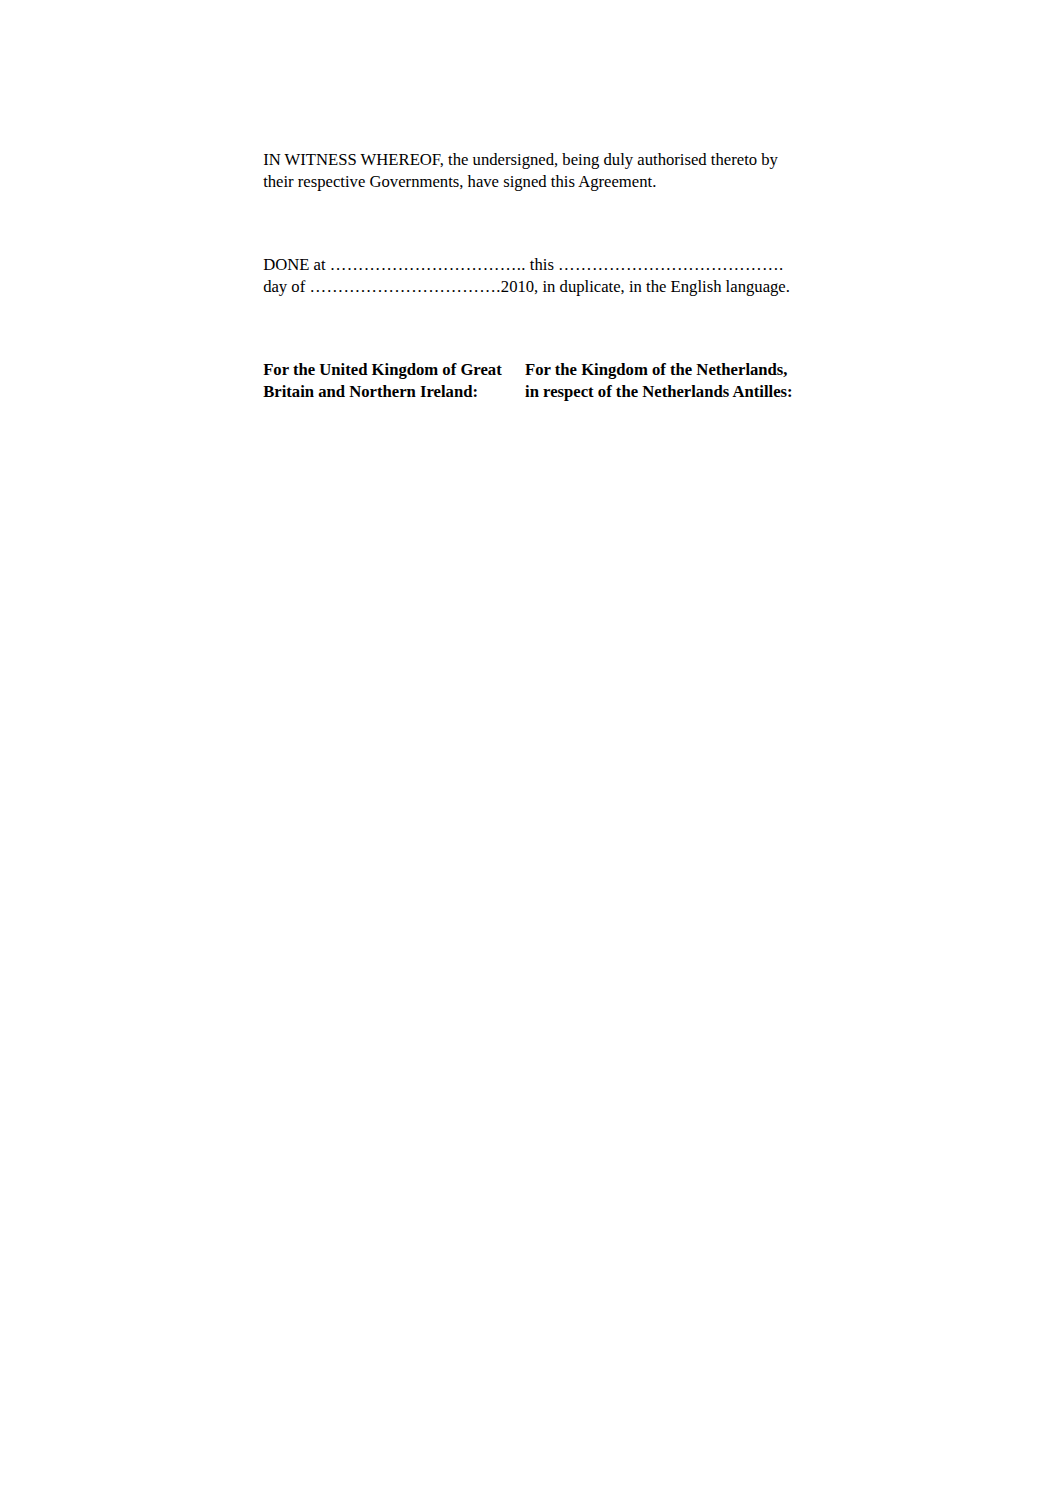IN WITNESS WHEREOF, the undersigned, being duly authorised thereto by their respective Governments, have signed this Agreement.
DONE at …………………………….. this …………………………………. day of ……………………………. 2010, in duplicate, in the English language.
| For the United Kingdom of Great Britain and Northern Ireland: | For the Kingdom of the Netherlands, in respect of the Netherlands Antilles: |